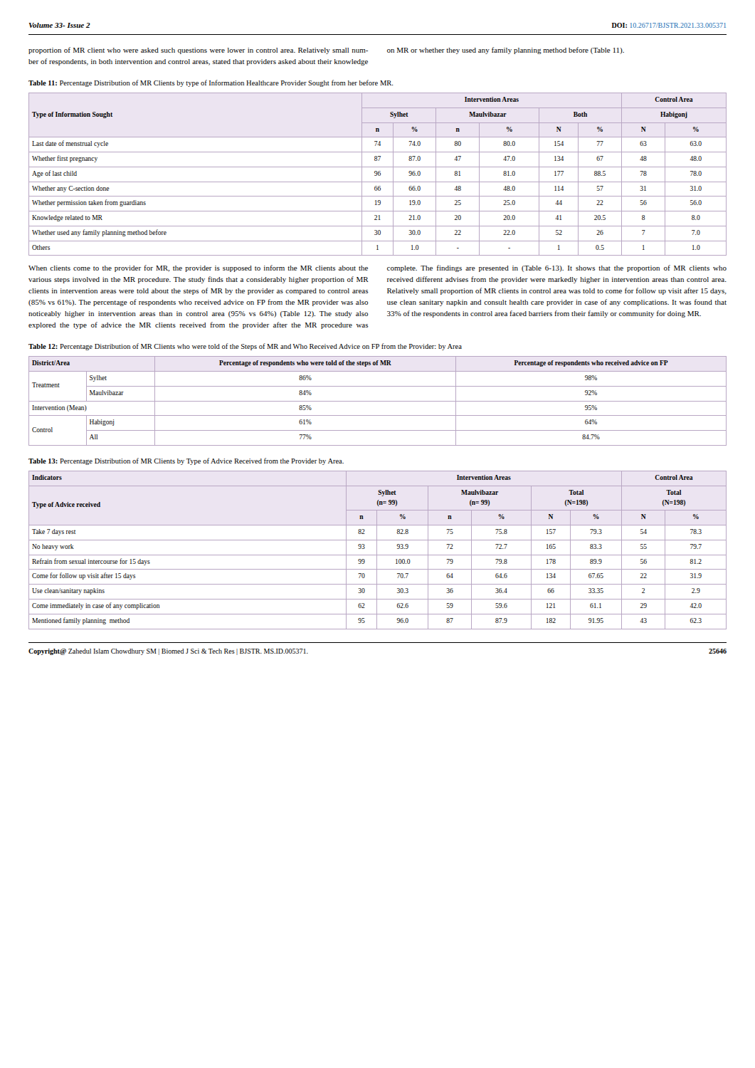Volume 33- Issue 2
DOI: 10.26717/BJSTR.2021.33.005371
proportion of MR client who were asked such questions were lower in control area. Relatively small number of respondents, in both intervention and control areas, stated that providers asked about their knowledge on MR or whether they used any family planning method before (Table 11).
Table 11: Percentage Distribution of MR Clients by type of Information Healthcare Provider Sought from her before MR.
| Type of Information Sought | Intervention Areas | Control Area |
| --- | --- | --- |
| Sylhet | Maulvibazar | Both | Habigonj |
| n | % | n | % | N | % | N | % |
| Last date of menstrual cycle | 74 | 74.0 | 80 | 80.0 | 154 | 77 | 63 | 63.0 |
| Whether first pregnancy | 87 | 87.0 | 47 | 47.0 | 134 | 67 | 48 | 48.0 |
| Age of last child | 96 | 96.0 | 81 | 81.0 | 177 | 88.5 | 78 | 78.0 |
| Whether any C-section done | 66 | 66.0 | 48 | 48.0 | 114 | 57 | 31 | 31.0 |
| Whether permission taken from guardians | 19 | 19.0 | 25 | 25.0 | 44 | 22 | 56 | 56.0 |
| Knowledge related to MR | 21 | 21.0 | 20 | 20.0 | 41 | 20.5 | 8 | 8.0 |
| Whether used any family planning method before | 30 | 30.0 | 22 | 22.0 | 52 | 26 | 7 | 7.0 |
| Others | 1 | 1.0 | - | - | 1 | 0.5 | 1 | 1.0 |
When clients come to the provider for MR, the provider is supposed to inform the MR clients about the various steps involved in the MR procedure. The study finds that a considerably higher proportion of MR clients in intervention areas were told about the steps of MR by the provider as compared to control areas (85% vs 61%). The percentage of respondents who received advice on FP from the MR provider was also noticeably higher in intervention areas than in control area (95% vs 64%) (Table 12). The study also explored the type of advice the MR clients received from the provider after the MR procedure was complete. The findings are presented in (Table 6-13). It shows that the proportion of MR clients who received different advises from the provider were markedly higher in intervention areas than control area. Relatively small proportion of MR clients in control area was told to come for follow up visit after 15 days, use clean sanitary napkin and consult health care provider in case of any complications. It was found that 33% of the respondents in control area faced barriers from their family or community for doing MR.
Table 12: Percentage Distribution of MR Clients who were told of the Steps of MR and Who Received Advice on FP from the Provider: by Area
| District/Area | Percentage of respondents who were told of the steps of MR | Percentage of respondents who received advice on FP |
| --- | --- | --- |
| Treatment | Sylhet | 86% | 98% |
| Maulvibazar | 84% | 92% |
| Intervention (Mean) | 85% | 95% |
| Control | Habigonj | 61% | 64% |
| All | 77% | 84.7% |
Table 13: Percentage Distribution of MR Clients by Type of Advice Received from the Provider by Area.
| Indicators | Intervention Areas | Control Area |
| --- | --- | --- |
| Type of Advice received | Sylhet (n= 99) | Maulvibazar (n= 99) | Total (N=198) | Total (N=198) |
| n | % | n | % | N | % | N | % |
| Take 7 days rest | 82 | 82.8 | 75 | 75.8 | 157 | 79.3 | 54 | 78.3 |
| No heavy work | 93 | 93.9 | 72 | 72.7 | 165 | 83.3 | 55 | 79.7 |
| Refrain from sexual intercourse for 15 days | 99 | 100.0 | 79 | 79.8 | 178 | 89.9 | 56 | 81.2 |
| Come for follow up visit after 15 days | 70 | 70.7 | 64 | 64.6 | 134 | 67.65 | 22 | 31.9 |
| Use clean/sanitary napkins | 30 | 30.3 | 36 | 36.4 | 66 | 33.35 | 2 | 2.9 |
| Come immediately in case of any complication | 62 | 62.6 | 59 | 59.6 | 121 | 61.1 | 29 | 42.0 |
| Mentioned family planning method | 95 | 96.0 | 87 | 87.9 | 182 | 91.95 | 43 | 62.3 |
Copyright@ Zahedul Islam Chowdhury SM | Biomed J Sci & Tech Res | BJSTR. MS.ID.005371.
25646